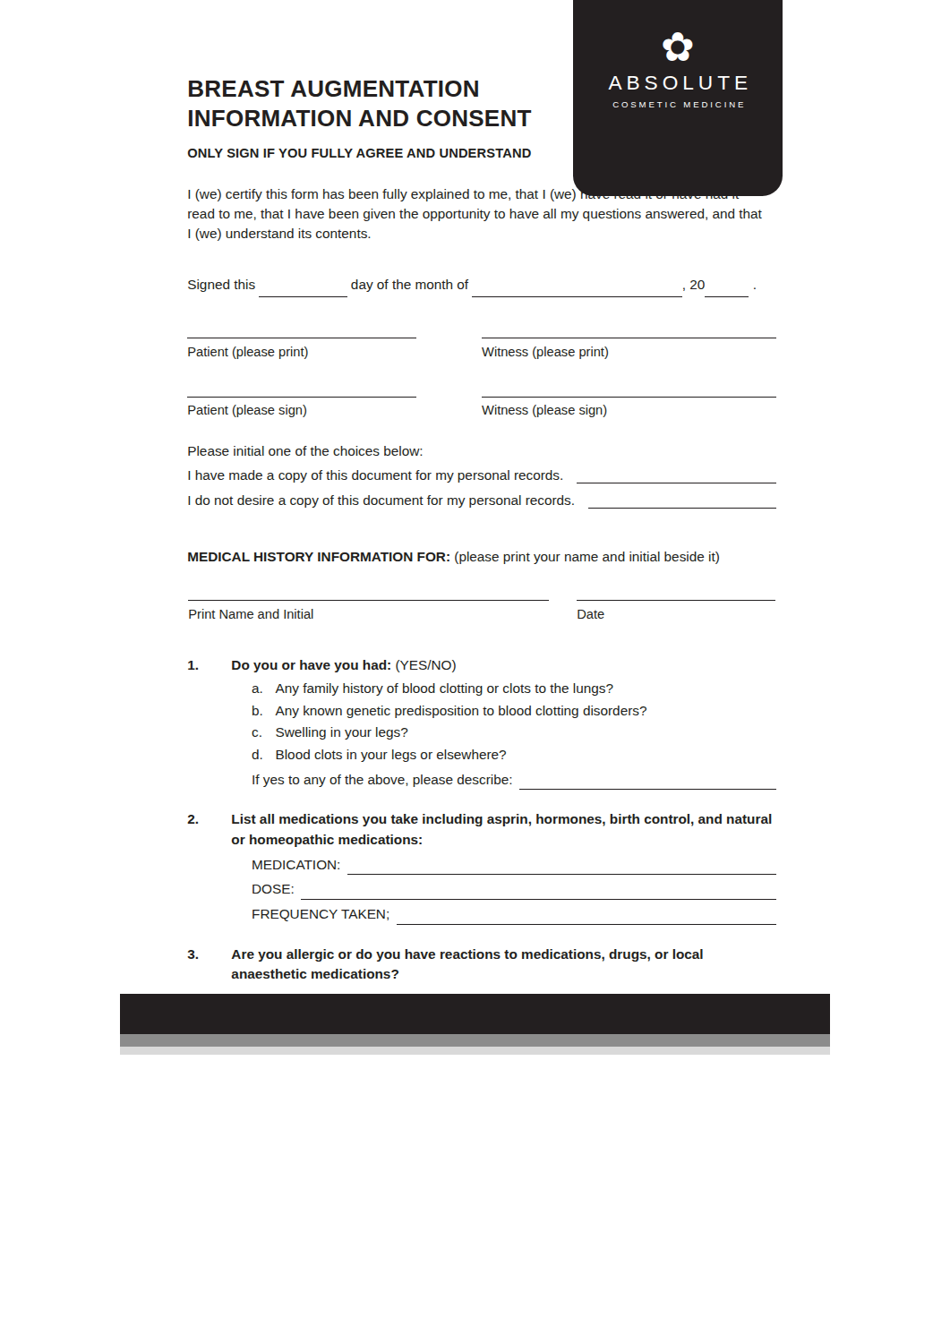✿
ABSOLUTE
COSMETIC MEDICINE
BREAST AUGMENTATION
INFORMATION AND CONSENT
ONLY SIGN IF YOU FULLY AGREE AND UNDERSTAND
I (we) certify this form has been fully explained to me, that I (we) have read it or have had it read to me, that I have been given the opportunity to have all my questions answered, and that I (we) understand its contents.
Signed this day of the month of , 20 .
| Patient (please print) | Witness (please print) |
| Patient (please sign) | Witness (please sign) |
Please initial one of the choices below:
I have made a copy of this document for my personal records.
I do not desire a copy of this document for my personal records.
MEDICAL HISTORY INFORMATION FOR: (please print your name and initial beside it)
| Print Name and Initial | Date |
Do you or have you had: (YES/NO)
Any family history of blood clotting or clots to the lungs?
Any known genetic predisposition to blood clotting disorders?
Swelling in your legs?
Blood clots in your legs or elsewhere?
If yes to any of the above, please describe:
List all medications you take including asprin, hormones, birth control, and natural or homeopathic medications:
MEDICATION:
DOSE:
FREQUENCY TAKEN;
Are you allergic or do you have reactions to medications, drugs, or local anaesthetic medications?
MEDICATION:
REACTION WHEN LAST TAKEN: